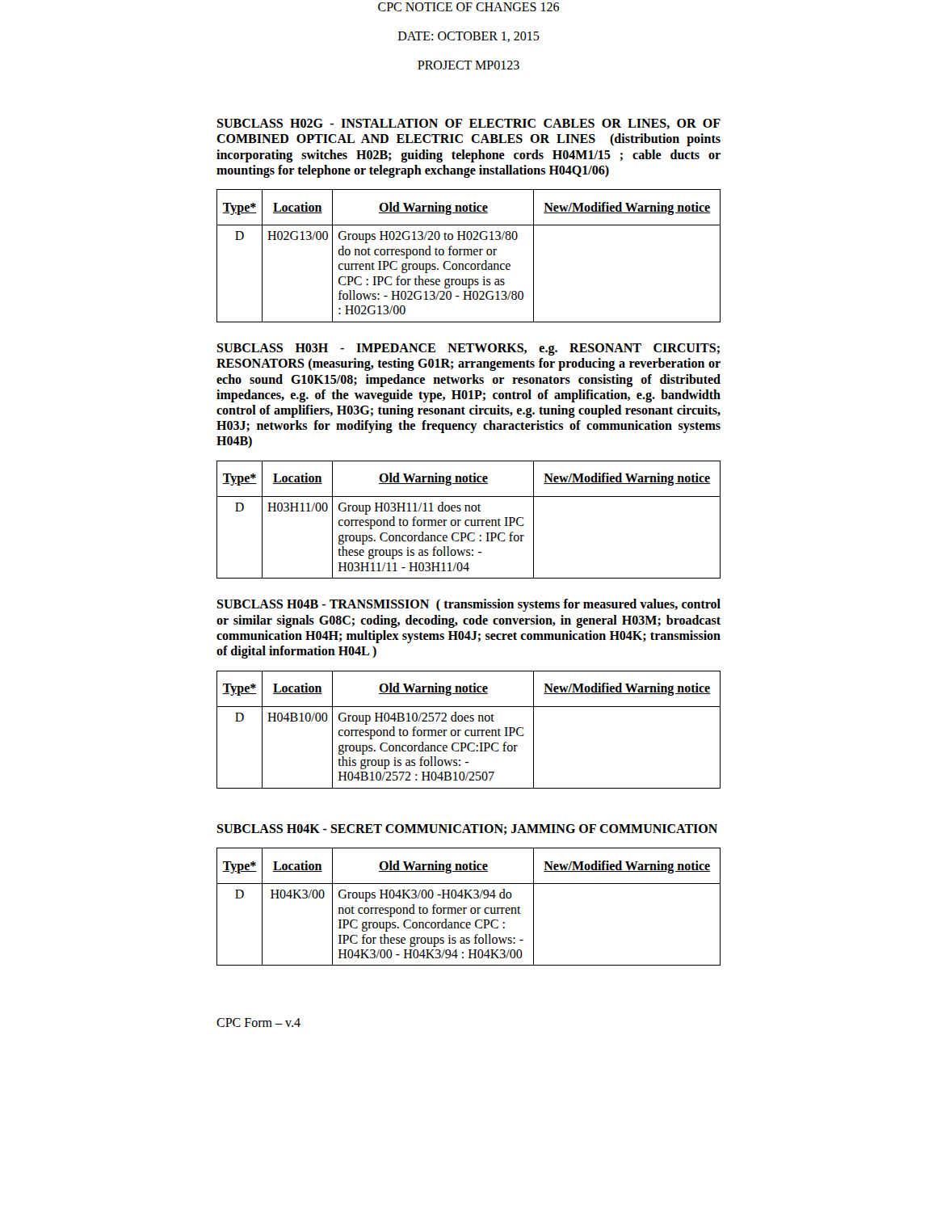CPC NOTICE OF CHANGES 126
DATE: OCTOBER 1, 2015
PROJECT MP0123
SUBCLASS H02G - INSTALLATION OF ELECTRIC CABLES OR LINES, OR OF COMBINED OPTICAL AND ELECTRIC CABLES OR LINES (distribution points incorporating switches H02B; guiding telephone cords H04M1/15 ; cable ducts or mountings for telephone or telegraph exchange installations H04Q1/06)
| Type* | Location | Old Warning notice | New/Modified Warning notice |
| --- | --- | --- | --- |
| D | H02G13/00 | Groups H02G13/20 to H02G13/80 do not correspond to former or current IPC groups. Concordance CPC : IPC for these groups is as follows: - H02G13/20 - H02G13/80 : H02G13/00 | |
SUBCLASS H03H - IMPEDANCE NETWORKS, e.g. RESONANT CIRCUITS; RESONATORS (measuring, testing G01R; arrangements for producing a reverberation or echo sound G10K15/08; impedance networks or resonators consisting of distributed impedances, e.g. of the waveguide type, H01P; control of amplification, e.g. bandwidth control of amplifiers, H03G; tuning resonant circuits, e.g. tuning coupled resonant circuits, H03J; networks for modifying the frequency characteristics of communication systems H04B)
| Type* | Location | Old Warning notice | New/Modified Warning notice |
| --- | --- | --- | --- |
| D | H03H11/00 | Group H03H11/11 does not correspond to former or current IPC groups. Concordance CPC : IPC for these groups is as follows: - H03H11/11 - H03H11/04 | |
SUBCLASS H04B - TRANSMISSION ( transmission systems for measured values, control or similar signals G08C; coding, decoding, code conversion, in general H03M; broadcast communication H04H; multiplex systems H04J; secret communication H04K; transmission of digital information H04L )
| Type* | Location | Old Warning notice | New/Modified Warning notice |
| --- | --- | --- | --- |
| D | H04B10/00 | Group H04B10/2572 does not correspond to former or current IPC groups. Concordance CPC:IPC for this group is as follows: - H04B10/2572 : H04B10/2507 | |
SUBCLASS H04K - SECRET COMMUNICATION; JAMMING OF COMMUNICATION
| Type* | Location | Old Warning notice | New/Modified Warning notice |
| --- | --- | --- | --- |
| D | H04K3/00 | Groups H04K3/00 -H04K3/94 do not correspond to former or current IPC groups. Concordance CPC : IPC for these groups is as follows: - H04K3/00 - H04K3/94 : H04K3/00 | |
CPC Form – v.4